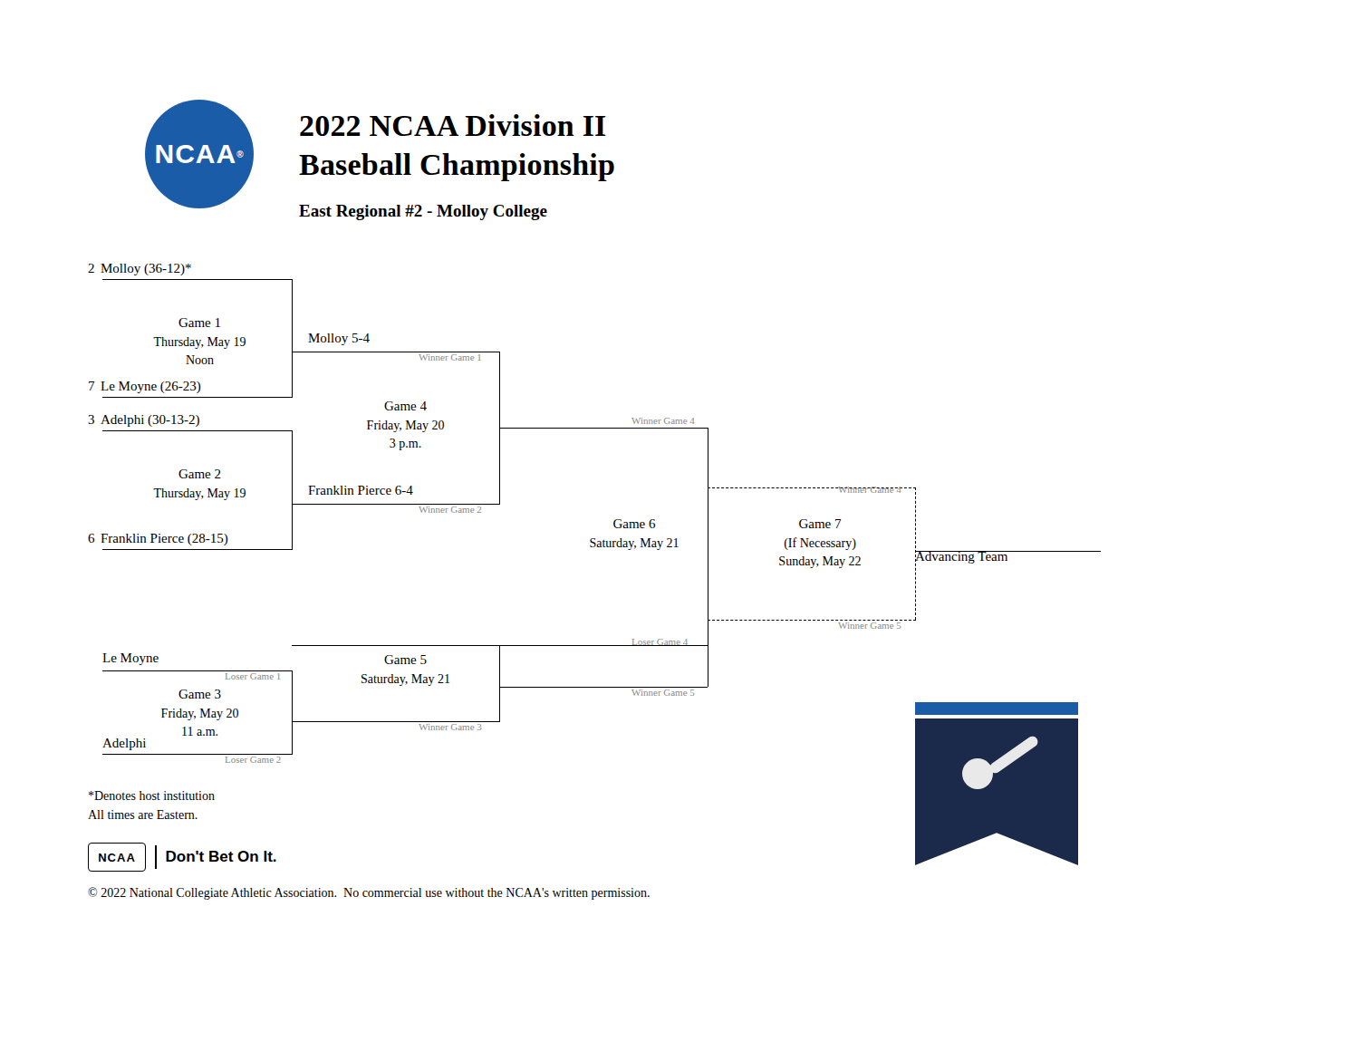NCAA®
2022 NCAA Division II
Baseball Championship
East Regional #2 - Molloy College
2 Molloy (36-12)*
7 Le Moyne (26-23)
Game 1
Thursday, May 19
Noon
Molloy 5-4
Winner Game 1
3 Adelphi (30-13-2)
6 Franklin Pierce (28-15)
Game 2
Thursday, May 19
Franklin Pierce 6-4
Winner Game 2
Game 4
Friday, May 20
3 p.m.
Winner Game 4
Le Moyne
Loser Game 1
Adelphi
Loser Game 2
Game 3
Friday, May 20
11 a.m.
Winner Game 3
Loser Game 4
Game 5
Saturday, May 21
Winner Game 5
Game 6
Saturday, May 21
Winner Game 4
Winner Game 5
Game 7
(If Necessary)
Sunday, May 22
Advancing Team
*Denotes host institution
All times are Eastern.
NCAA
Don't Bet On It.
© 2022 National Collegiate Athletic Association. No commercial use without the NCAA's written permission.